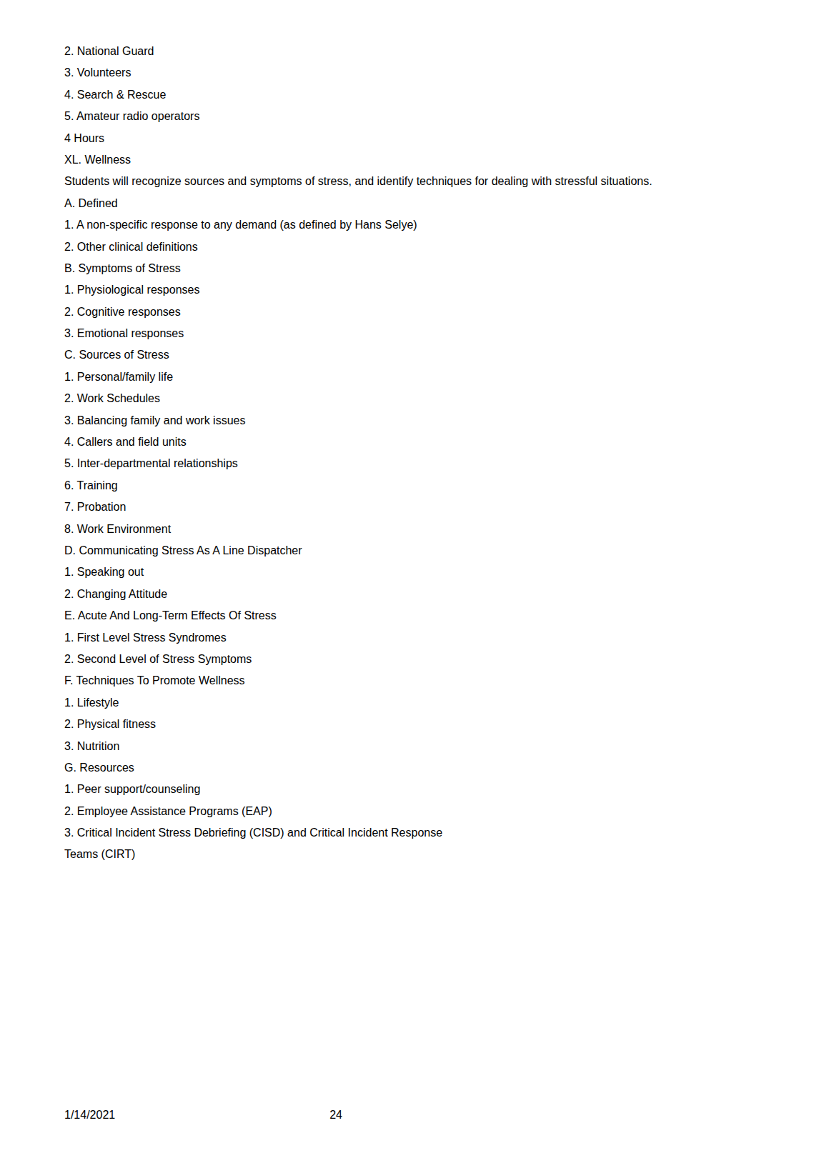2. National Guard
3. Volunteers
4. Search & Rescue
5. Amateur radio operators
4 Hours
XL. Wellness
Students will recognize sources and symptoms of stress, and identify techniques for dealing with stressful situations.
A. Defined
1. A non-specific response to any demand (as defined by Hans Selye)
2. Other clinical definitions
B. Symptoms of Stress
1. Physiological responses
2. Cognitive responses
3. Emotional responses
C. Sources of Stress
1. Personal/family life
2. Work Schedules
3. Balancing family and work issues
4. Callers and field units
5. Inter-departmental relationships
6. Training
7. Probation
8. Work Environment
D. Communicating Stress As A Line Dispatcher
1. Speaking out
2. Changing Attitude
E. Acute And Long-Term Effects Of Stress
1. First Level Stress Syndromes
2. Second Level of Stress Symptoms
F. Techniques To Promote Wellness
1. Lifestyle
2. Physical fitness
3. Nutrition
G. Resources
1. Peer support/counseling
2. Employee Assistance Programs (EAP)
3. Critical Incident Stress Debriefing (CISD) and Critical Incident Response
Teams (CIRT)
1/14/2021 24